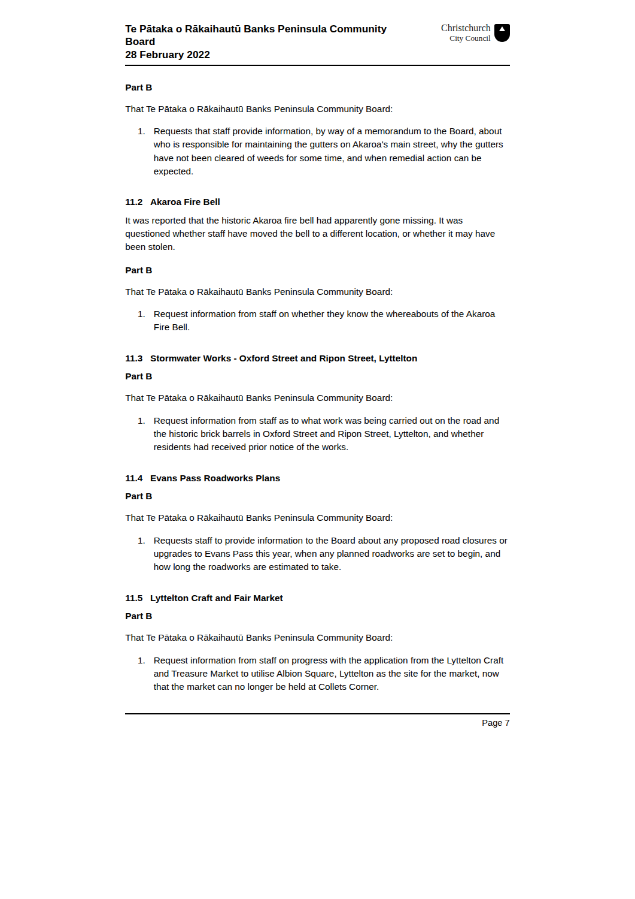Te Pātaka o Rākaihautū Banks Peninsula Community Board
28 February 2022
Christchurch City Council
Part B
That Te Pātaka o Rākaihautū Banks Peninsula Community Board:
Requests that staff provide information, by way of a memorandum to the Board, about who is responsible for maintaining the gutters on Akaroa's main street, why the gutters have not been cleared of weeds for some time, and when remedial action can be expected.
11.2 Akaroa Fire Bell
It was reported that the historic Akaroa fire bell had apparently gone missing. It was questioned whether staff have moved the bell to a different location, or whether it may have been stolen.
Part B
That Te Pātaka o Rākaihautū Banks Peninsula Community Board:
Request information from staff on whether they know the whereabouts of the Akaroa Fire Bell.
11.3 Stormwater Works - Oxford Street and Ripon Street, Lyttelton
Part B
That Te Pātaka o Rākaihautū Banks Peninsula Community Board:
Request information from staff as to what work was being carried out on the road and the historic brick barrels in Oxford Street and Ripon Street, Lyttelton, and whether residents had received prior notice of the works.
11.4 Evans Pass Roadworks Plans
Part B
That Te Pātaka o Rākaihautū Banks Peninsula Community Board:
Requests staff to provide information to the Board about any proposed road closures or upgrades to Evans Pass this year, when any planned roadworks are set to begin, and how long the roadworks are estimated to take.
11.5 Lyttelton Craft and Fair Market
Part B
That Te Pātaka o Rākaihautū Banks Peninsula Community Board:
Request information from staff on progress with the application from the Lyttelton Craft and Treasure Market to utilise Albion Square, Lyttelton as the site for the market, now that the market can no longer be held at Collets Corner.
Page 7